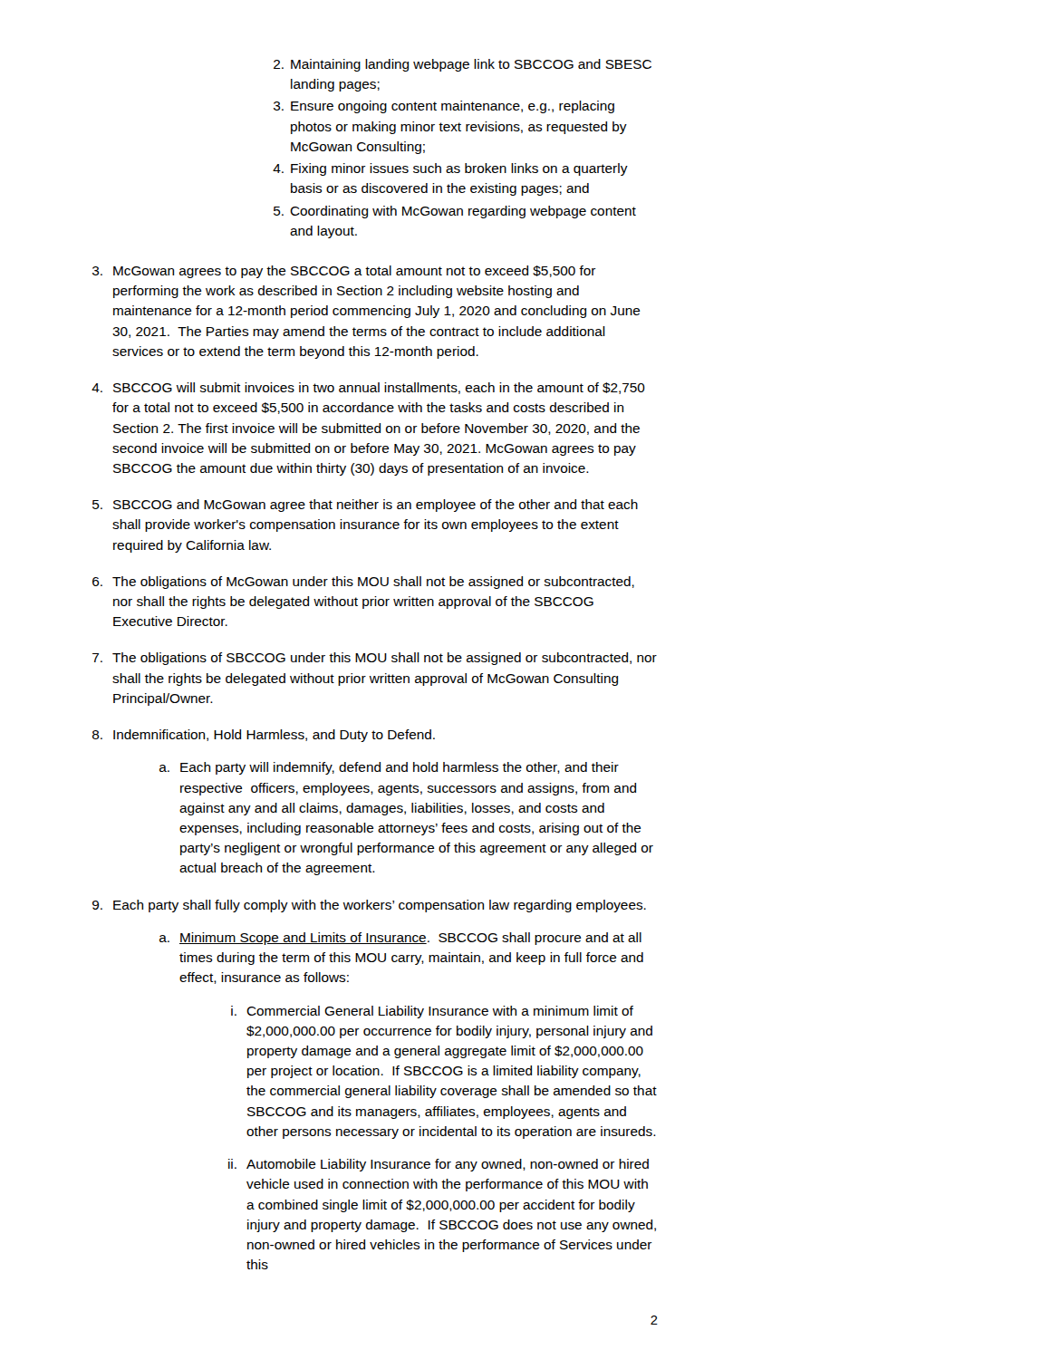2. Maintaining landing webpage link to SBCCOG and SBESC landing pages;
3. Ensure ongoing content maintenance, e.g., replacing photos or making minor text revisions, as requested by McGowan Consulting;
4. Fixing minor issues such as broken links on a quarterly basis or as discovered in the existing pages; and
5. Coordinating with McGowan regarding webpage content and layout.
3. McGowan agrees to pay the SBCCOG a total amount not to exceed $5,500 for performing the work as described in Section 2 including website hosting and maintenance for a 12-month period commencing July 1, 2020 and concluding on June 30, 2021. The Parties may amend the terms of the contract to include additional services or to extend the term beyond this 12-month period.
4. SBCCOG will submit invoices in two annual installments, each in the amount of $2,750 for a total not to exceed $5,500 in accordance with the tasks and costs described in Section 2. The first invoice will be submitted on or before November 30, 2020, and the second invoice will be submitted on or before May 30, 2021. McGowan agrees to pay SBCCOG the amount due within thirty (30) days of presentation of an invoice.
5. SBCCOG and McGowan agree that neither is an employee of the other and that each shall provide worker's compensation insurance for its own employees to the extent required by California law.
6. The obligations of McGowan under this MOU shall not be assigned or subcontracted, nor shall the rights be delegated without prior written approval of the SBCCOG Executive Director.
7. The obligations of SBCCOG under this MOU shall not be assigned or subcontracted, nor shall the rights be delegated without prior written approval of McGowan Consulting Principal/Owner.
8. Indemnification, Hold Harmless, and Duty to Defend.
a. Each party will indemnify, defend and hold harmless the other, and their respective officers, employees, agents, successors and assigns, from and against any and all claims, damages, liabilities, losses, and costs and expenses, including reasonable attorneys’ fees and costs, arising out of the party’s negligent or wrongful performance of this agreement or any alleged or actual breach of the agreement.
9. Each party shall fully comply with the workers’ compensation law regarding employees.
a. Minimum Scope and Limits of Insurance. SBCCOG shall procure and at all times during the term of this MOU carry, maintain, and keep in full force and effect, insurance as follows:
i. Commercial General Liability Insurance with a minimum limit of $2,000,000.00 per occurrence for bodily injury, personal injury and property damage and a general aggregate limit of $2,000,000.00 per project or location. If SBCCOG is a limited liability company, the commercial general liability coverage shall be amended so that SBCCOG and its managers, affiliates, employees, agents and other persons necessary or incidental to its operation are insureds.
ii. Automobile Liability Insurance for any owned, non-owned or hired vehicle used in connection with the performance of this MOU with a combined single limit of $2,000,000.00 per accident for bodily injury and property damage. If SBCCOG does not use any owned, non-owned or hired vehicles in the performance of Services under this
2